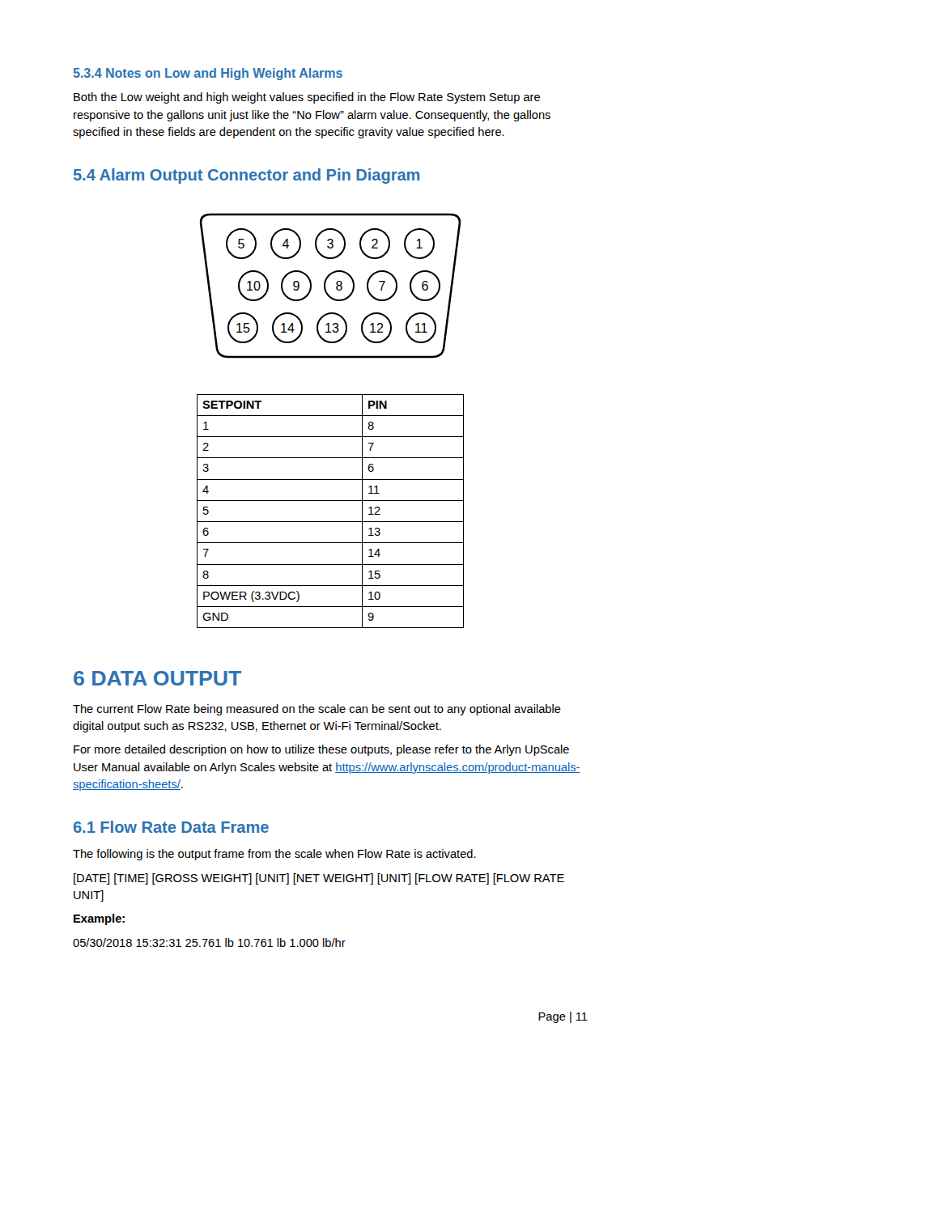5.3.4 Notes on Low and High Weight Alarms
Both the Low weight and high weight values specified in the Flow Rate System Setup are responsive to the gallons unit just like the “No Flow” alarm value. Consequently, the gallons specified in these fields are dependent on the specific gravity value specified here.
5.4 Alarm Output Connector and Pin Diagram
5 4 3 2 1 10 9 8 7 6 15 14 13 12 11
| SETPOINT | PIN |
| --- | --- |
| 1 | 8 |
| 2 | 7 |
| 3 | 6 |
| 4 | 11 |
| 5 | 12 |
| 6 | 13 |
| 7 | 14 |
| 8 | 15 |
| POWER (3.3VDC) | 10 |
| GND | 9 |
6 DATA OUTPUT
The current Flow Rate being measured on the scale can be sent out to any optional available digital output such as RS232, USB, Ethernet or Wi-Fi Terminal/Socket.
For more detailed description on how to utilize these outputs, please refer to the Arlyn UpScale User Manual available on Arlyn Scales website at https://www.arlynscales.com/product-manuals-specification-sheets/.
6.1 Flow Rate Data Frame
The following is the output frame from the scale when Flow Rate is activated.
[DATE] [TIME] [GROSS WEIGHT] [UNIT] [NET WEIGHT] [UNIT] [FLOW RATE] [FLOW RATE UNIT]
Example:
05/30/2018 15:32:31 25.761 lb 10.761 lb 1.000 lb/hr
Page | 11